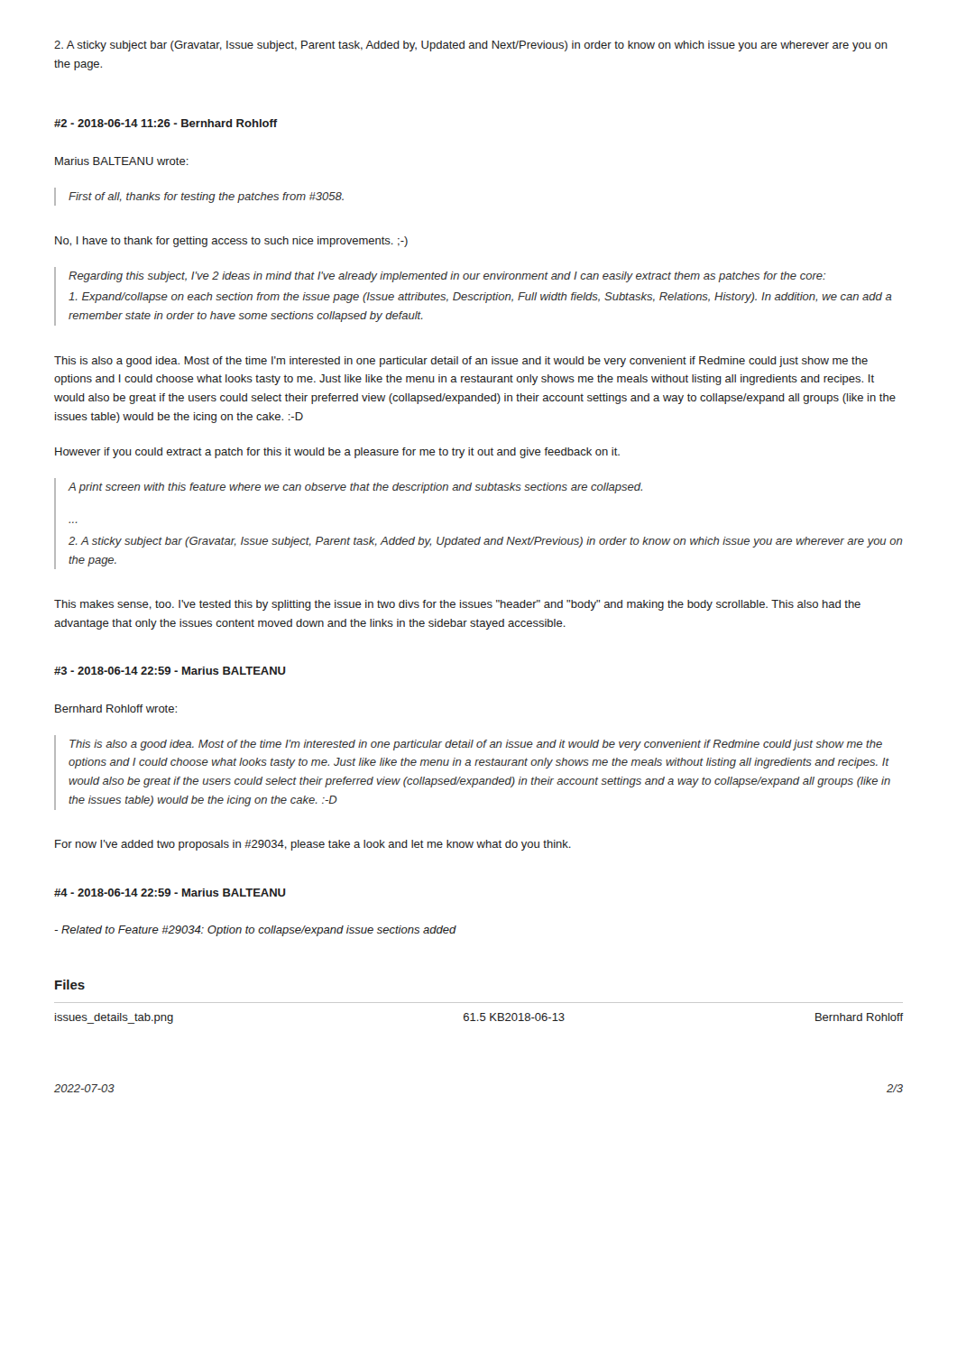2. A sticky subject bar (Gravatar, Issue subject, Parent task, Added by, Updated and Next/Previous) in order to know on which issue you are wherever are you on the page.
#2 - 2018-06-14 11:26 - Bernhard Rohloff
Marius BALTEANU wrote:
First of all, thanks for testing the patches from #3058.
No, I have to thank for getting access to such nice improvements. ;-)
Regarding this subject, I've 2 ideas in mind that I've already implemented in our environment and I can easily extract them as patches for the core:
1. Expand/collapse on each section from the issue page (Issue attributes, Description, Full width fields, Subtasks, Relations, History). In addition, we can add a remember state in order to have some sections collapsed by default.
This is also a good idea. Most of the time I'm interested in one particular detail of an issue and it would be very convenient if Redmine could just show me the options and I could choose what looks tasty to me. Just like like the menu in a restaurant only shows me the meals without listing all ingredients and recipes. It would also be great if the users could select their preferred view (collapsed/expanded) in their account settings and a way to collapse/expand all groups (like in the issues table) would be the icing on the cake. :-D
However if you could extract a patch for this it would be a pleasure for me to try it out and give feedback on it.
A print screen with this feature where we can observe that the description and subtasks sections are collapsed.
...
2. A sticky subject bar (Gravatar, Issue subject, Parent task, Added by, Updated and Next/Previous) in order to know on which issue you are wherever are you on the page.
This makes sense, too. I've tested this by splitting the issue in two divs for the issues "header" and "body" and making the body scrollable. This also had the advantage that only the issues content moved down and the links in the sidebar stayed accessible.
#3 - 2018-06-14 22:59 - Marius BALTEANU
Bernhard Rohloff wrote:
This is also a good idea. Most of the time I'm interested in one particular detail of an issue and it would be very convenient if Redmine could just show me the options and I could choose what looks tasty to me. Just like like the menu in a restaurant only shows me the meals without listing all ingredients and recipes. It would also be great if the users could select their preferred view (collapsed/expanded) in their account settings and a way to collapse/expand all groups (like in the issues table) would be the icing on the cake. :-D
For now I've added two proposals in #29034, please take a look and let me know what do you think.
#4 - 2018-06-14 22:59 - Marius BALTEANU
- Related to Feature #29034: Option to collapse/expand issue sections added
Files
| issues_details_tab.png | 61.5 KB | 2018-06-13 | Bernhard Rohloff |
2022-07-03 2/3